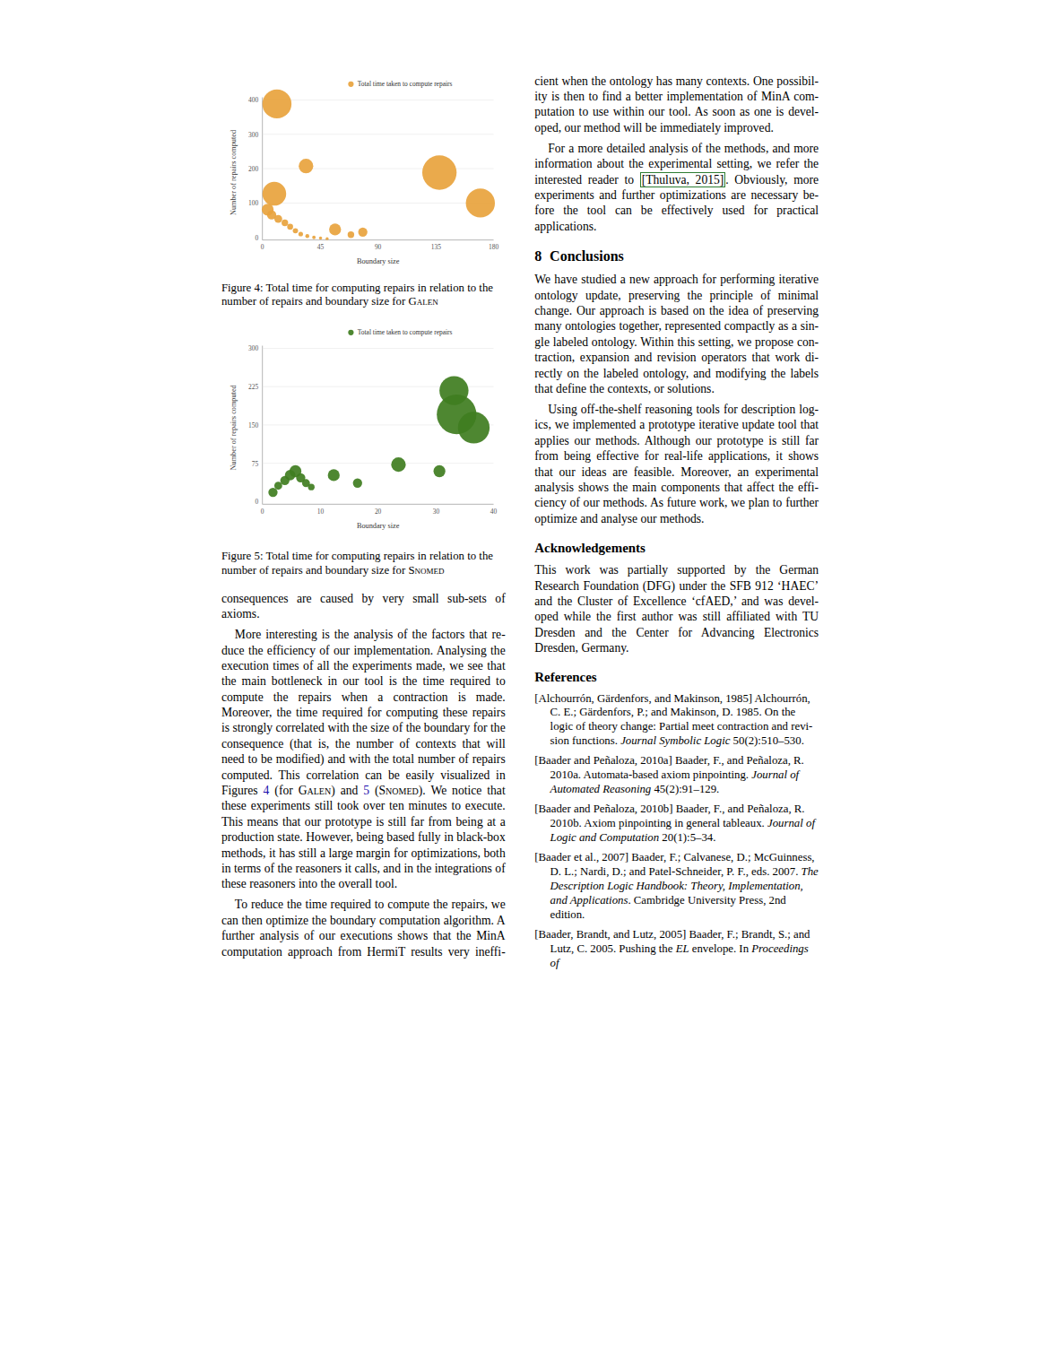Total time taken to compute repairs 400 300 200 100 0 0 45 90 135 180 Number of repairs computed Boundary size
Figure 4: Total time for computing repairs in relation to the number of repairs and boundary size for Galen
Total time taken to compute repairs 300 225 150 75 0 0 10 20 30 40 Number of repairs computed Boundary size
Figure 5: Total time for computing repairs in relation to the number of repairs and boundary size for Snomed
consequences are caused by very small sub-sets of axioms.
More interesting is the analysis of the factors that reduce the efficiency of our implementation. Analysing the execution times of all the experiments made, we see that the main bottleneck in our tool is the time required to compute the repairs when a contraction is made. Moreover, the time required for computing these repairs is strongly correlated with the size of the boundary for the consequence (that is, the number of contexts that will need to be modified) and with the total number of repairs computed. This correlation can be easily visualized in Figures 4 (for Galen) and 5 (Snomed). We notice that these experiments still took over ten minutes to execute. This means that our prototype is still far from being at a production state. However, being based fully in black-box methods, it has still a large margin for optimizations, both in terms of the reasoners it calls, and in the integrations of these reasoners into the overall tool.
To reduce the time required to compute the repairs, we can then optimize the boundary computation algorithm. A further analysis of our executions shows that the MinA computation approach from HermiT results very inefficient when the ontology has many contexts. One possibility is then to find a better implementation of MinA computation to use within our tool. As soon as one is developed, our method will be immediately improved.
For a more detailed analysis of the methods, and more information about the experimental setting, we refer the interested reader to [Thuluva, 2015]. Obviously, more experiments and further optimizations are necessary before the tool can be effectively used for practical applications.
8 Conclusions
We have studied a new approach for performing iterative ontology update, preserving the principle of minimal change. Our approach is based on the idea of preserving many ontologies together, represented compactly as a single labeled ontology. Within this setting, we propose contraction, expansion and revision operators that work directly on the labeled ontology, and modifying the labels that define the contexts, or solutions.
Using off-the-shelf reasoning tools for description logics, we implemented a prototype iterative update tool that applies our methods. Although our prototype is still far from being effective for real-life applications, it shows that our ideas are feasible. Moreover, an experimental analysis shows the main components that affect the efficiency of our methods. As future work, we plan to further optimize and analyse our methods.
Acknowledgements
This work was partially supported by the German Research Foundation (DFG) under the SFB 912 ‘HAEC’ and the Cluster of Excellence ‘cfAED,’ and was developed while the first author was still affiliated with TU Dresden and the Center for Advancing Electronics Dresden, Germany.
References
[Alchourrón, Gärdenfors, and Makinson, 1985] Alchourrón, C. E.; Gärdenfors, P.; and Makinson, D. 1985. On the logic of theory change: Partial meet contraction and revision functions. Journal Symbolic Logic 50(2):510–530.
[Baader and Peñaloza, 2010a] Baader, F., and Peñaloza, R. 2010a. Automata-based axiom pinpointing. Journal of Automated Reasoning 45(2):91–129.
[Baader and Peñaloza, 2010b] Baader, F., and Peñaloza, R. 2010b. Axiom pinpointing in general tableaux. Journal of Logic and Computation 20(1):5–34.
[Baader et al., 2007] Baader, F.; Calvanese, D.; McGuinness, D. L.; Nardi, D.; and Patel-Schneider, P. F., eds. 2007. The Description Logic Handbook: Theory, Implementation, and Applications. Cambridge University Press, 2nd edition.
[Baader, Brandt, and Lutz, 2005] Baader, F.; Brandt, S.; and Lutz, C. 2005. Pushing the EL envelope. In Proceedings of